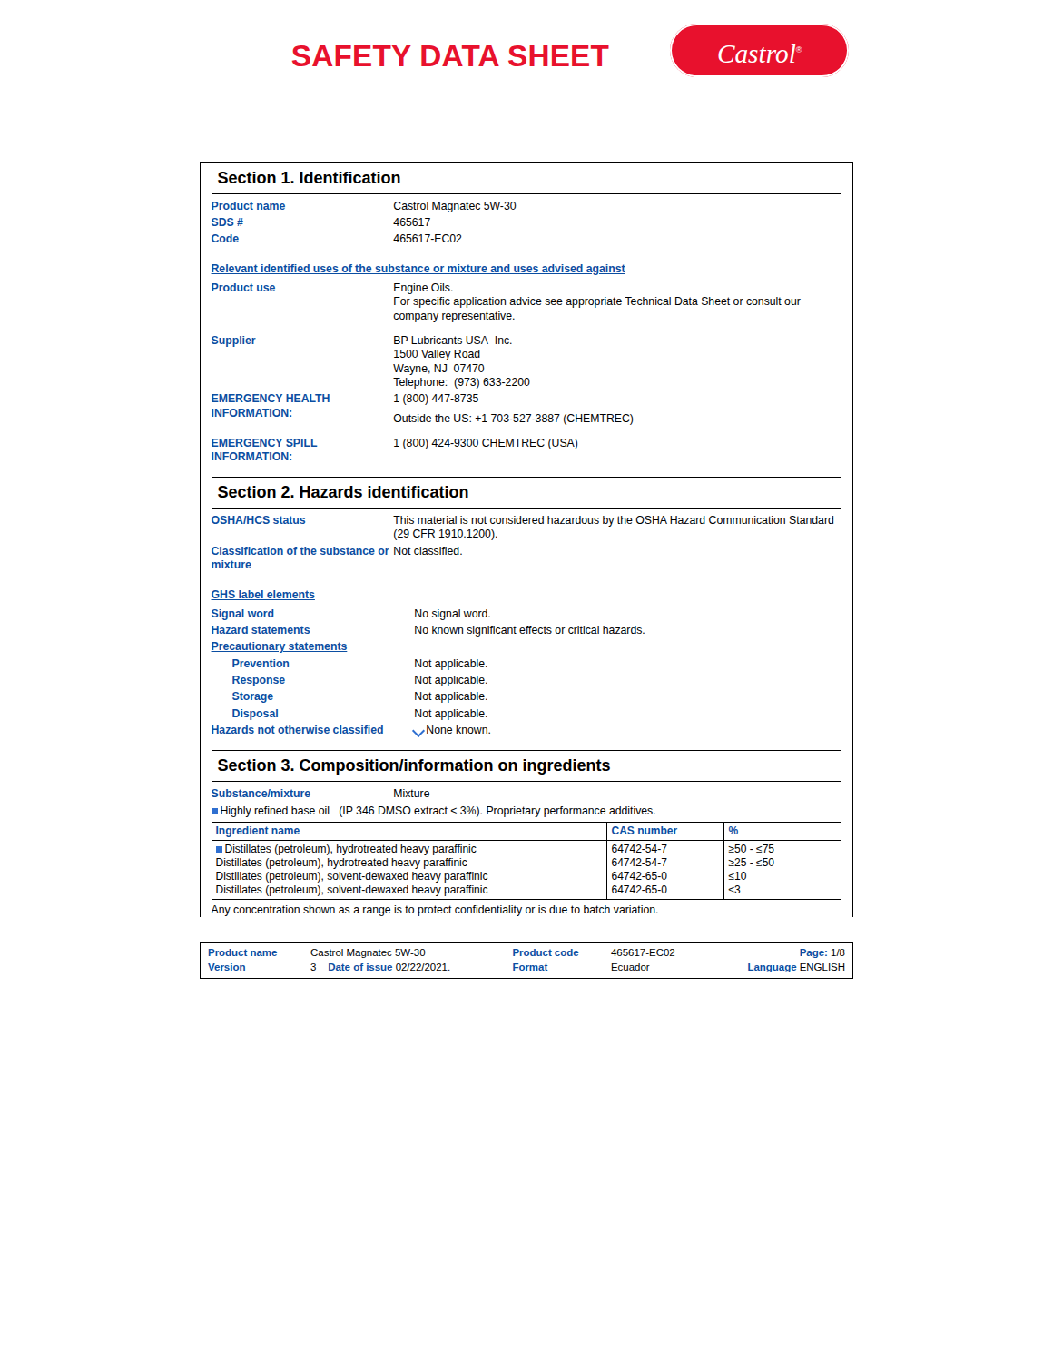SAFETY DATA SHEET
Castrol®
Section 1. Identification
| Product name | Castrol Magnatec 5W-30 |
| SDS # | 465617 |
| Code | 465617-EC02 |
Relevant identified uses of the substance or mixture and uses advised against
| Product use | Engine Oils. For specific application advice see appropriate Technical Data Sheet or consult our company representative. |
| Supplier | BP Lubricants USA Inc. 1500 Valley Road Wayne, NJ 07470 Telephone: (973) 633-2200 |
| EMERGENCY HEALTH INFORMATION: | 1 (800) 447-8735 Outside the US: +1 703-527-3887 (CHEMTREC) |
| EMERGENCY SPILL INFORMATION: | 1 (800) 424-9300 CHEMTREC (USA) |
Section 2. Hazards identification
| OSHA/HCS status | This material is not considered hazardous by the OSHA Hazard Communication Standard (29 CFR 1910.1200). |
| Classification of the substance or mixture | Not classified. |
GHS label elements
| Signal word | No signal word. |
| Hazard statements | No known significant effects or critical hazards. |
| Precautionary statements |
| Prevention | Not applicable. |
| Response | Not applicable. |
| Storage | Not applicable. |
| Disposal | Not applicable. |
| Hazards not otherwise classified | None known. |
Section 3. Composition/information on ingredients
| Substance/mixture | Mixture |
Highly refined base oil (IP 346 DMSO extract < 3%). Proprietary performance additives.
| Ingredient name | CAS number | % |
| --- | --- | --- |
| Distillates (petroleum), hydrotreated heavy paraffinic Distillates (petroleum), hydrotreated heavy paraffinic Distillates (petroleum), solvent-dewaxed heavy paraffinic Distillates (petroleum), solvent-dewaxed heavy paraffinic | 64742-54-7 64742-54-7 64742-65-0 64742-65-0 | ≥50 - ≤75 ≥25 - ≤50 ≤10 ≤3 |
Any concentration shown as a range is to protect confidentiality or is due to batch variation.
| Product name | Castrol Magnatec 5W-30 | Product code | 465617-EC02 | Page: 1/8 |
| Version | 3 Date of issue 02/22/2021. | Format | Ecuador | Language ENGLISH |